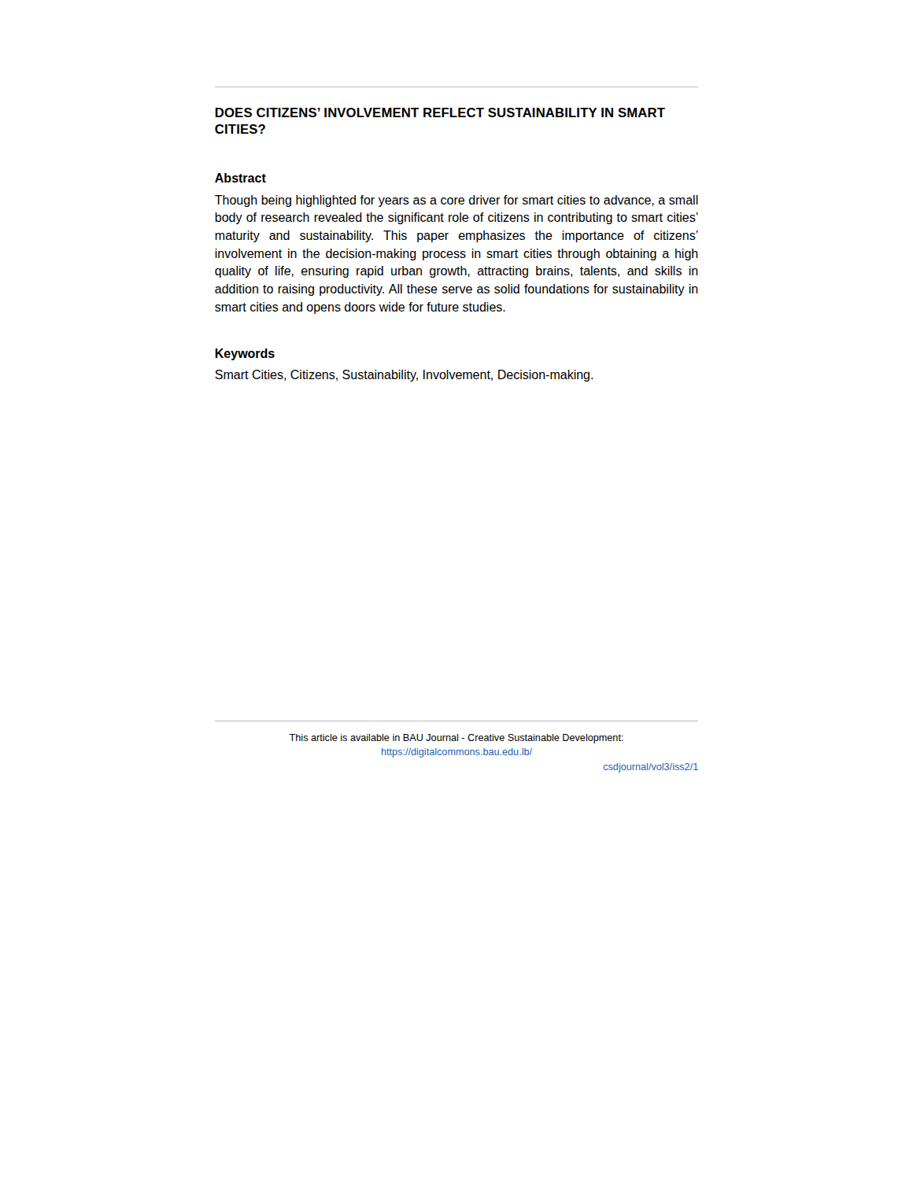DOES CITIZENS’ INVOLVEMENT REFLECT SUSTAINABILITY IN SMART CITIES?
Abstract
Though being highlighted for years as a core driver for smart cities to advance, a small body of research revealed the significant role of citizens in contributing to smart cities’ maturity and sustainability. This paper emphasizes the importance of citizens’ involvement in the decision-making process in smart cities through obtaining a high quality of life, ensuring rapid urban growth, attracting brains, talents, and skills in addition to raising productivity. All these serve as solid foundations for sustainability in smart cities and opens doors wide for future studies.
Keywords
Smart Cities, Citizens, Sustainability, Involvement, Decision-making.
This article is available in BAU Journal - Creative Sustainable Development: https://digitalcommons.bau.edu.lb/
csdjournal/vol3/iss2/1